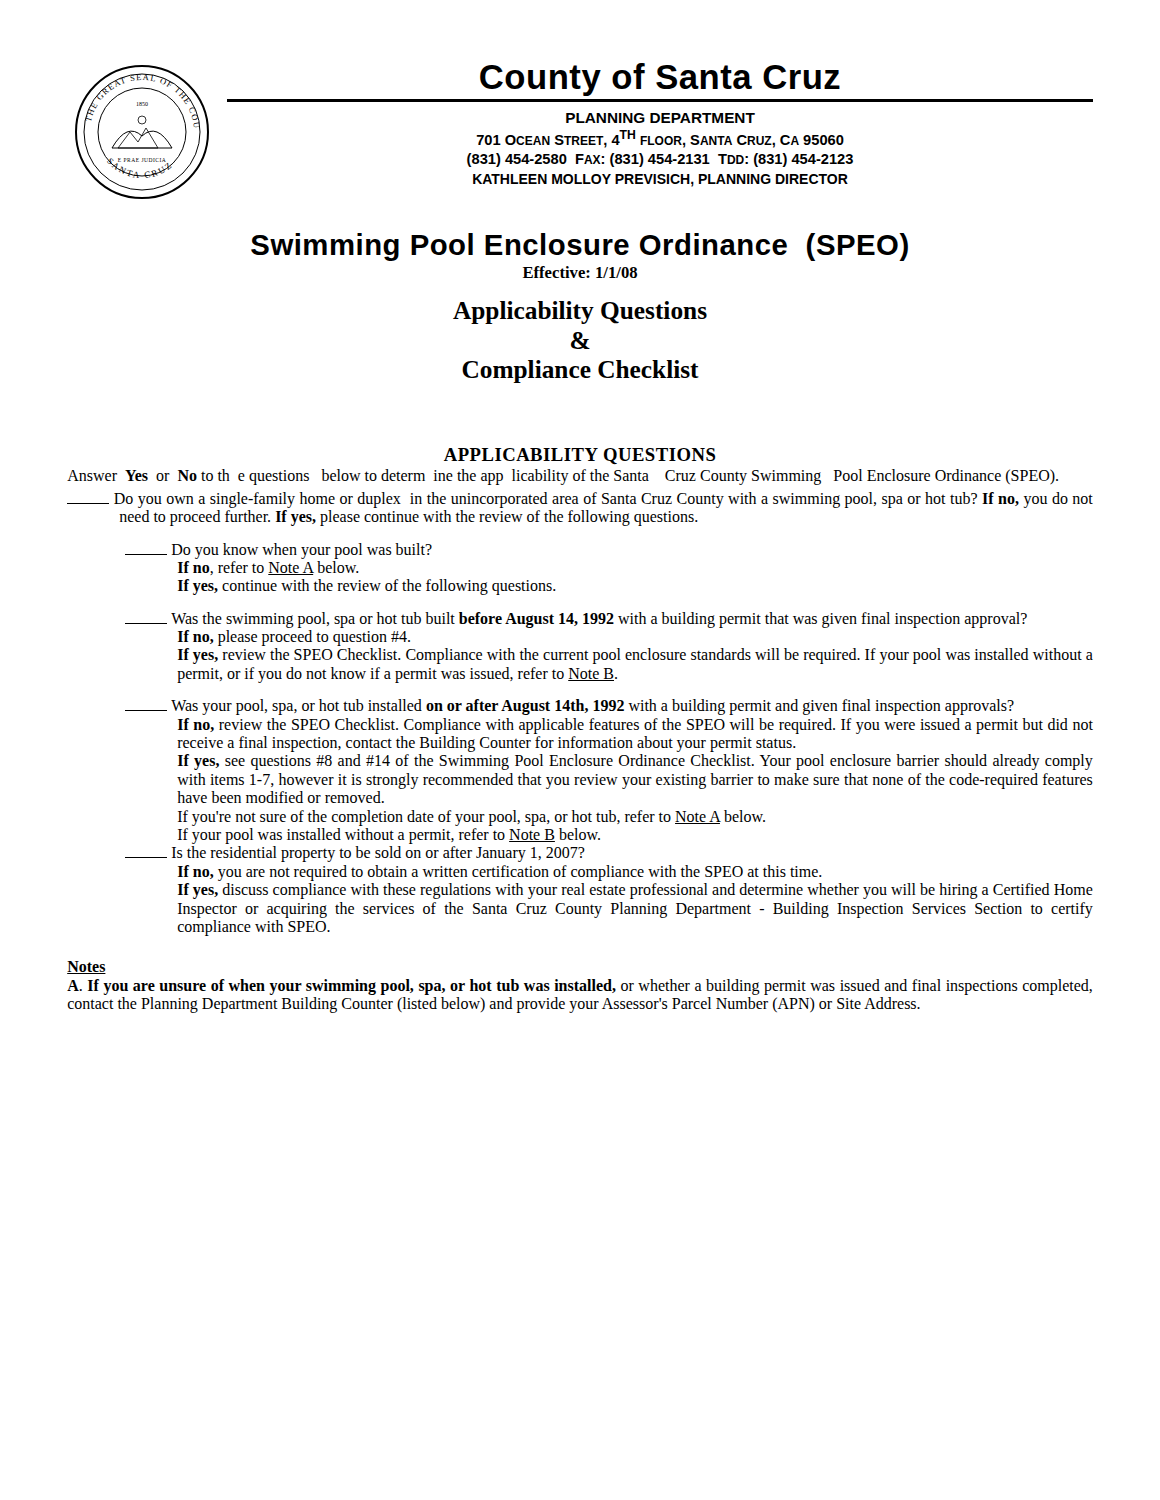THE GREAT SEAL OF THE COUNTY OF SANTA CRUZ 1850 E PRAE JUDICIA
County of Santa Cruz
PLANNING DEPARTMENT
701 OCEAN STREET, 4TH FLOOR, SANTA CRUZ, CA 95060
(831) 454-2580 FAX: (831) 454-2131 TDD: (831) 454-2123
KATHLEEN MOLLOY PREVISICH, PLANNING DIRECTOR
Swimming Pool Enclosure Ordinance (SPEO)
Effective: 1/1/08
Applicability Questions
&
Compliance Checklist
APPLICABILITY QUESTIONS
Answer Yes or No to th e questions below to determ ine the app licability of the Santa Cruz County Swimming Pool Enclosure Ordinance (SPEO).
Do you own a single-family home or duplex in the unincorporated area of Santa Cruz County with a swimming pool, spa or hot tub? If no, you do not need to proceed further. If yes, please continue with the review of the following questions.
Do you know when your pool was built?
If no, refer to Note A below.
If yes, continue with the review of the following questions.
Was the swimming pool, spa or hot tub built before August 14, 1992 with a building permit that was given final inspection approval?
If no, please proceed to question #4.
If yes, review the SPEO Checklist. Compliance with the current pool enclosure standards will be required. If your pool was installed without a permit, or if you do not know if a permit was issued, refer to Note B.
Was your pool, spa, or hot tub installed on or after August 14th, 1992 with a building permit and given final inspection approvals?
If no, review the SPEO Checklist. Compliance with applicable features of the SPEO will be required. If you were issued a permit but did not receive a final inspection, contact the Building Counter for information about your permit status.
If yes, see questions #8 and #14 of the Swimming Pool Enclosure Ordinance Checklist. Your pool enclosure barrier should already comply with items 1-7, however it is strongly recommended that you review your existing barrier to make sure that none of the code-required features have been modified or removed.
If you're not sure of the completion date of your pool, spa, or hot tub, refer to Note A below.
If your pool was installed without a permit, refer to Note B below.
Is the residential property to be sold on or after January 1, 2007?
If no, you are not required to obtain a written certification of compliance with the SPEO at this time.
If yes, discuss compliance with these regulations with your real estate professional and determine whether you will be hiring a Certified Home Inspector or acquiring the services of the Santa Cruz County Planning Department - Building Inspection Services Section to certify compliance with SPEO.
Notes
A. If you are unsure of when your swimming pool, spa, or hot tub was installed, or whether a building permit was issued and final inspections completed, contact the Planning Department Building Counter (listed below) and provide your Assessor's Parcel Number (APN) or Site Address.